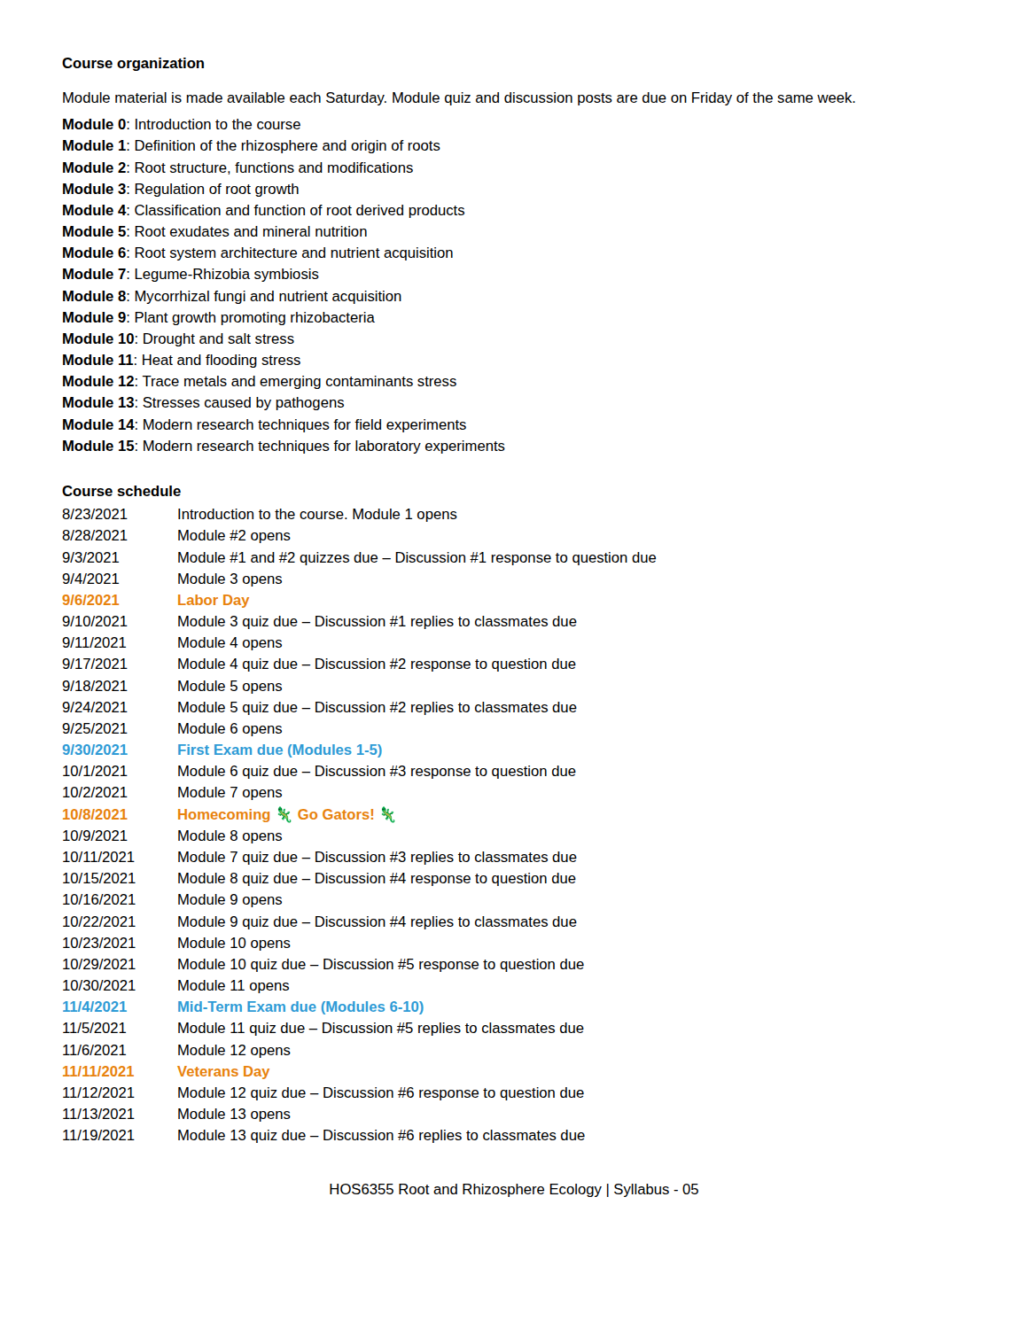Course organization
Module material is made available each Saturday. Module quiz and discussion posts are due on Friday of the same week.
Module 0: Introduction to the course
Module 1: Definition of the rhizosphere and origin of roots
Module 2: Root structure, functions and modifications
Module 3: Regulation of root growth
Module 4: Classification and function of root derived products
Module 5: Root exudates and mineral nutrition
Module 6: Root system architecture and nutrient acquisition
Module 7: Legume-Rhizobia symbiosis
Module 8: Mycorrhizal fungi and nutrient acquisition
Module 9: Plant growth promoting rhizobacteria
Module 10: Drought and salt stress
Module 11: Heat and flooding stress
Module 12: Trace metals and emerging contaminants stress
Module 13: Stresses caused by pathogens
Module 14: Modern research techniques for field experiments
Module 15: Modern research techniques for laboratory experiments
Course schedule
| 8/23/2021 | Introduction to the course. Module 1 opens |
| 8/28/2021 | Module #2 opens |
| 9/3/2021 | Module #1 and #2 quizzes due – Discussion #1 response to question due |
| 9/4/2021 | Module 3 opens |
| 9/6/2021 | Labor Day |
| 9/10/2021 | Module 3 quiz due – Discussion #1 replies to classmates due |
| 9/11/2021 | Module 4 opens |
| 9/17/2021 | Module 4 quiz due – Discussion #2 response to question due |
| 9/18/2021 | Module 5 opens |
| 9/24/2021 | Module 5 quiz due – Discussion #2 replies to classmates due |
| 9/25/2021 | Module 6 opens |
| 9/30/2021 | First Exam due (Modules 1-5) |
| 10/1/2021 | Module 6 quiz due – Discussion #3 response to question due |
| 10/2/2021 | Module 7 opens |
| 10/8/2021 | Homecoming 🦎 Go Gators! 🦎 |
| 10/9/2021 | Module 8 opens |
| 10/11/2021 | Module 7 quiz due – Discussion #3 replies to classmates due |
| 10/15/2021 | Module 8 quiz due – Discussion #4 response to question due |
| 10/16/2021 | Module 9 opens |
| 10/22/2021 | Module 9 quiz due – Discussion #4 replies to classmates due |
| 10/23/2021 | Module 10 opens |
| 10/29/2021 | Module 10 quiz due – Discussion #5 response to question due |
| 10/30/2021 | Module 11 opens |
| 11/4/2021 | Mid-Term Exam due (Modules 6-10) |
| 11/5/2021 | Module 11 quiz due – Discussion #5 replies to classmates due |
| 11/6/2021 | Module 12 opens |
| 11/11/2021 | Veterans Day |
| 11/12/2021 | Module 12 quiz due – Discussion #6 response to question due |
| 11/13/2021 | Module 13 opens |
| 11/19/2021 | Module 13 quiz due – Discussion #6 replies to classmates due |
HOS6355 Root and Rhizosphere Ecology | Syllabus - 05